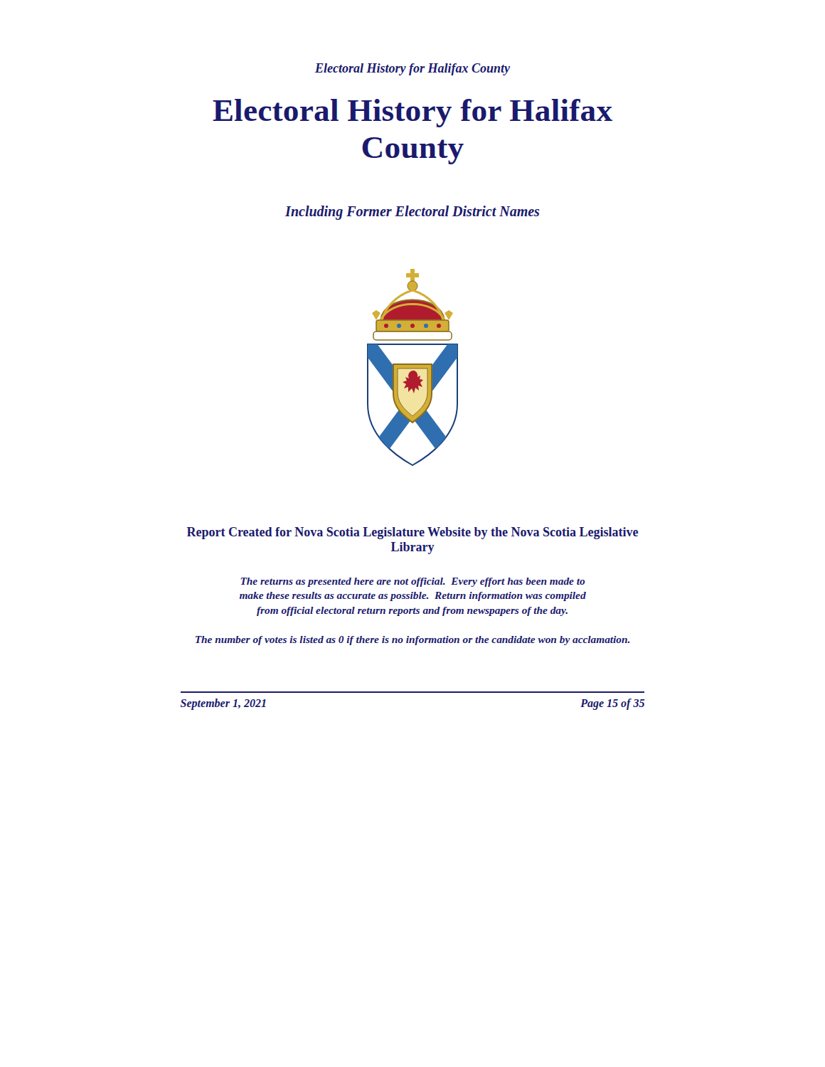Electoral History for Halifax County
Electoral History for Halifax County
Including Former Electoral District Names
Report Created for Nova Scotia Legislature Website by the Nova Scotia Legislative Library
The returns as presented here are not official. Every effort has been made to
make these results as accurate as possible. Return information was compiled
from official electoral return reports and from newspapers of the day.
The number of votes is listed as 0 if there is no information or the candidate won by acclamation.
September 1, 2021 Page 15 of 35